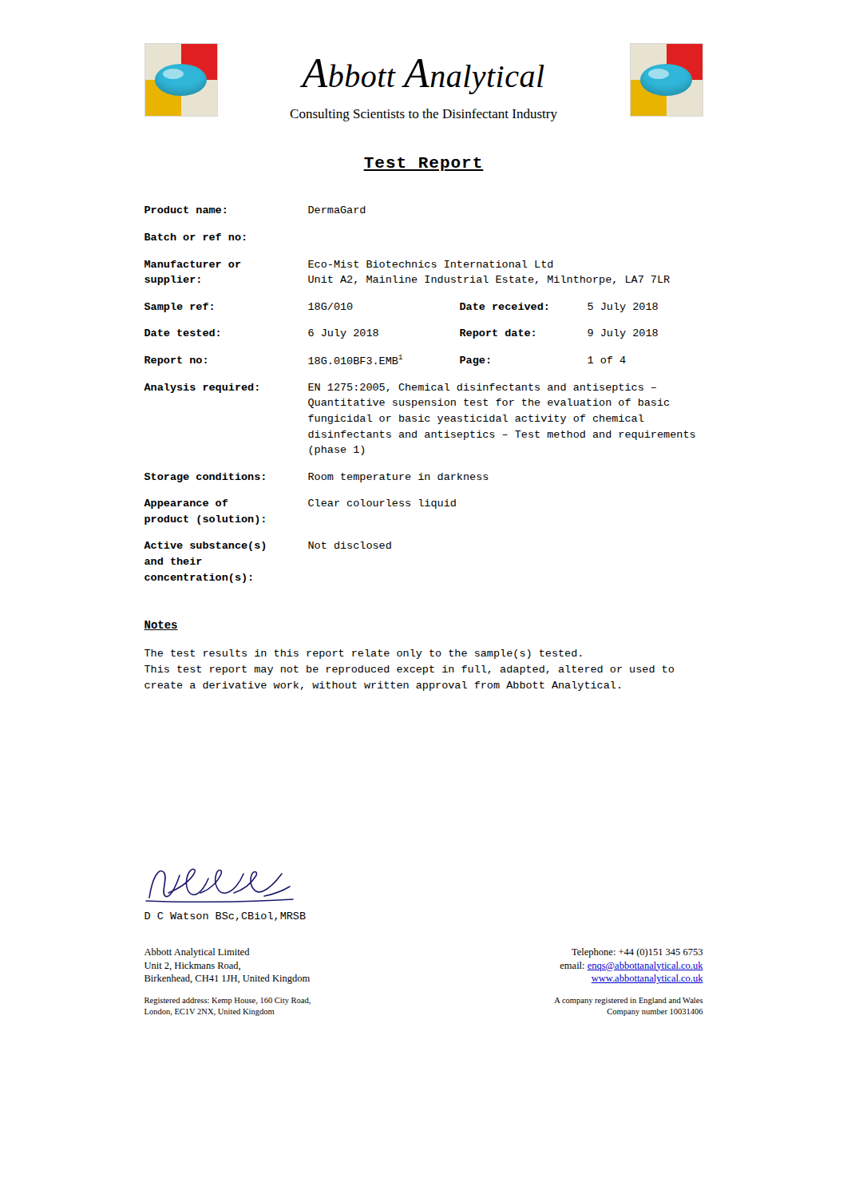Abbott Analytical
Consulting Scientists to the Disinfectant Industry
Test Report
| Product name: | DermaGard |
| Batch or ref no: | |
| Manufacturer or supplier: | Eco-Mist Biotechnics International Ltd Unit A2, Mainline Industrial Estate, Milnthorpe, LA7 7LR |
| Sample ref: | 18G/010 | Date received: | 5 July 2018 |
| Date tested: | 6 July 2018 | Report date: | 9 July 2018 |
| Report no: | 18G.010BF3.EMB 1 | Page: | 1 of 4 |
| Analysis required: | EN 1275:2005, Chemical disinfectants and antiseptics – Quantitative suspension test for the evaluation of basic fungicidal or basic yeasticidal activity of chemical disinfectants and antiseptics – Test method and requirements (phase 1) |
| Storage conditions: | Room temperature in darkness |
| Appearance of product (solution): | Clear colourless liquid |
| Active substance(s) and their concentration(s): | Not disclosed |
Notes
The test results in this report relate only to the sample(s) tested.
This test report may not be reproduced except in full, adapted, altered or used to create a derivative work, without written approval from Abbott Analytical.
D C Watson BSc,CBiol,MRSB
Abbott Analytical Limited
Unit 2, Hickmans Road,
Birkenhead, CH41 1JH, United Kingdom
Telephone: +44 (0)151 345 6753
email: enqs@abbottanalytical.co.uk
www.abbottanalytical.co.uk
Registered address: Kemp House, 160 City Road,
London, EC1V 2NX, United Kingdom
A company registered in England and Wales
Company number 10031406